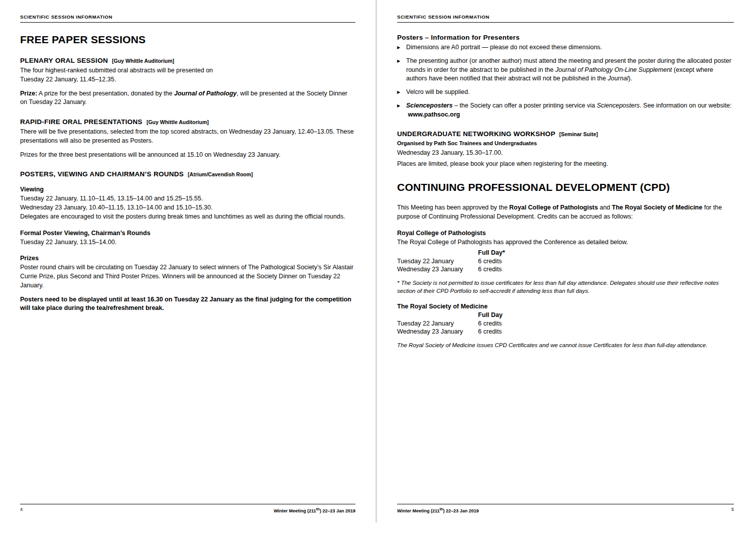Scientific Session Information
FREE PAPER SESSIONS
PLENARY ORAL SESSION [Guy Whittle Auditorium]
The four highest-ranked submitted oral abstracts will be presented on
Tuesday 22 January, 11.45–12.35.
Prize: A prize for the best presentation, donated by the Journal of Pathology, will be presented at the Society Dinner on Tuesday 22 January.
RAPID-FIRE ORAL PRESENTATIONS [Guy Whittle Auditorium]
There will be five presentations, selected from the top scored abstracts, on Wednesday 23 January, 12.40–13.05. These presentations will also be presented as Posters.
Prizes for the three best presentations will be announced at 15.10 on Wednesday 23 January.
POSTERS, VIEWING AND CHAIRMAN’S ROUNDS [Atrium/Cavendish Room]
Viewing
Tuesday 22 January, 11.10–11.45, 13.15–14.00 and 15.25–15.55.
Wednesday 23 January, 10.40–11.15, 13.10–14.00 and 15.10–15.30.
Delegates are encouraged to visit the posters during break times and lunchtimes as well as during the official rounds.
Formal Poster Viewing, Chairman’s Rounds
Tuesday 22 January, 13.15–14.00.
Prizes
Poster round chairs will be circulating on Tuesday 22 January to select winners of The Pathological Society’s Sir Alastair Currie Prize, plus Second and Third Poster Prizes. Winners will be announced at the Society Dinner on Tuesday 22 January.
Posters need to be displayed until at least 16.30 on Tuesday 22 January as the final judging for the competition will take place during the tea/refreshment break.
4 Winter Meeting (211th) 22–23 Jan 2019
Scientific Session Information
Posters – Information for Presenters
Dimensions are A0 portrait — please do not exceed these dimensions.
The presenting author (or another author) must attend the meeting and present the poster during the allocated poster rounds in order for the abstract to be published in the Journal of Pathology On-Line Supplement (except where authors have been notified that their abstract will not be published in the Journal).
Velcro will be supplied.
Scienceposters – the Society can offer a poster printing service via Scienceposters. See information on our website: www.pathsoc.org
UNDERGRADUATE NETWORKING WORKSHOP [Seminar Suite]
Organised by Path Soc Trainees and Undergraduates
Wednesday 23 January, 15.30–17.00.
Places are limited, please book your place when registering for the meeting.
CONTINUING PROFESSIONAL DEVELOPMENT (CPD)
This Meeting has been approved by the Royal College of Pathologists and The Royal Society of Medicine for the purpose of Continuing Professional Development. Credits can be accrued as follows:
Royal College of Pathologists
The Royal College of Pathologists has approved the Conference as detailed below.
| | Full Day* |
| Tuesday 22 January | 6 credits |
| Wednesday 23 January | 6 credits |
* The Society is not permitted to issue certificates for less than full day attendance. Delegates should use their reflective notes section of their CPD Portfolio to self-accredit if attending less than full days.
The Royal Society of Medicine
| | Full Day |
| Tuesday 22 January | 6 credits |
| Wednesday 23 January | 6 credits |
The Royal Society of Medicine issues CPD Certificates and we cannot issue Certificates for less than full-day attendance.
5 Winter Meeting (211th) 22–23 Jan 2019